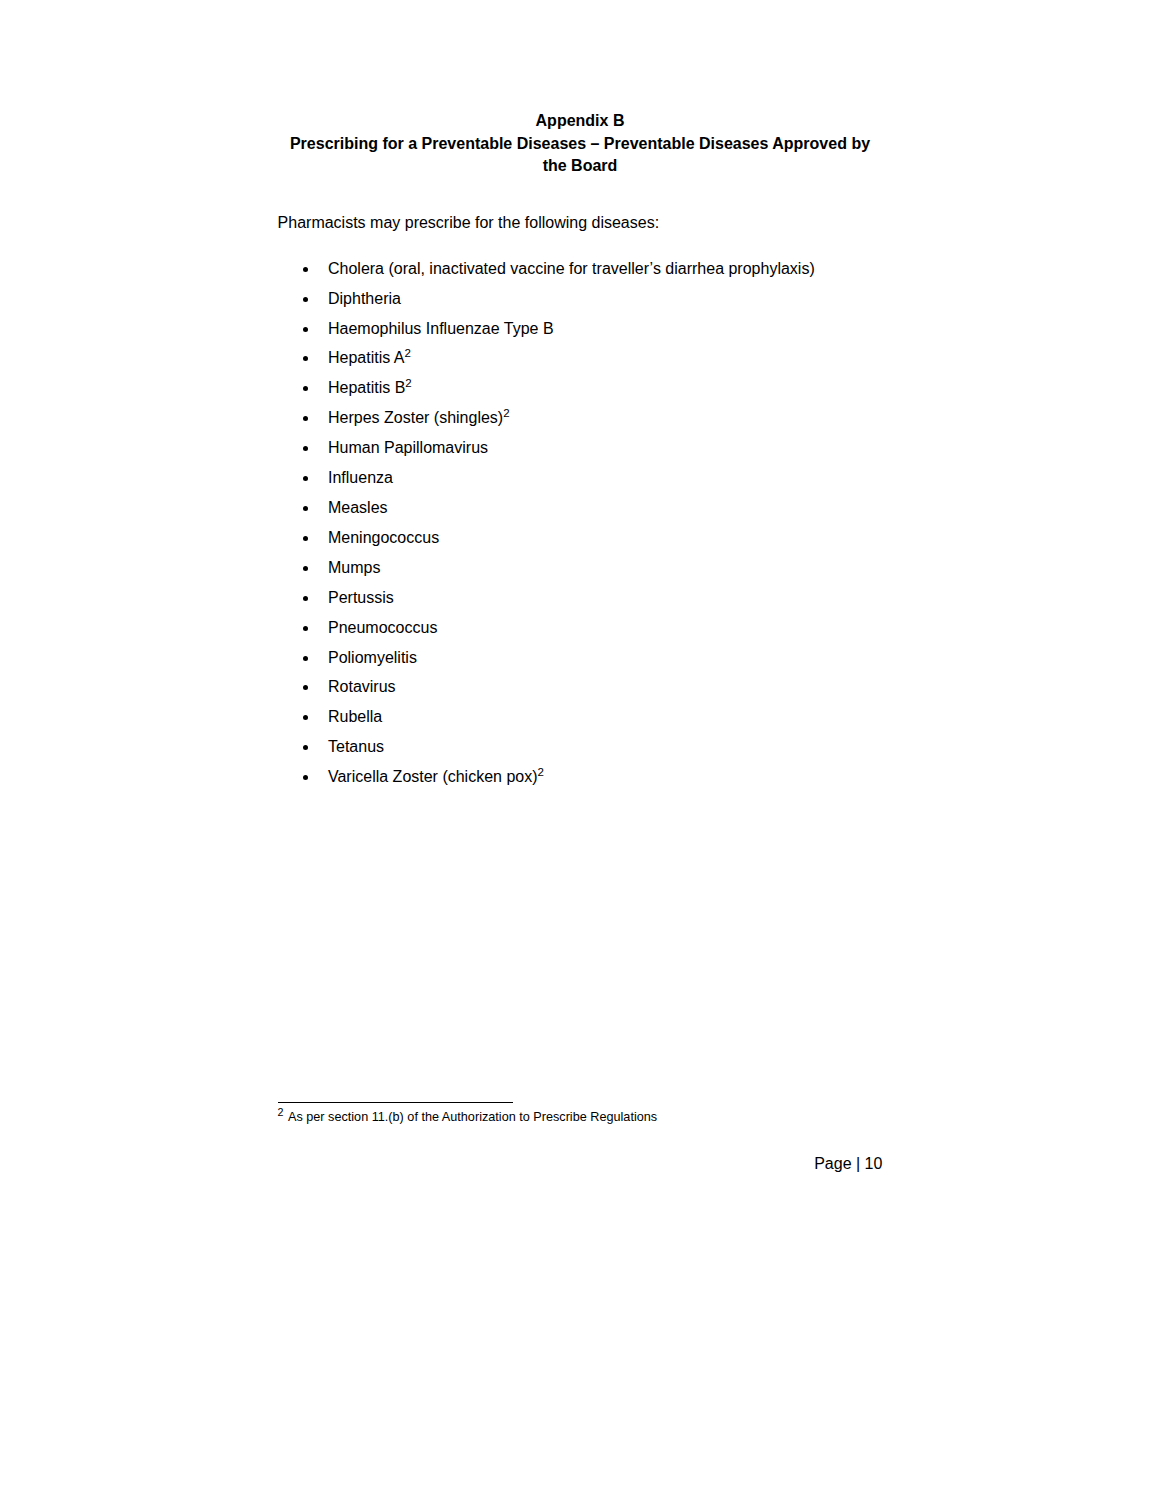Appendix B Prescribing for a Preventable Diseases – Preventable Diseases Approved by the Board
Pharmacists may prescribe for the following diseases:
Cholera (oral, inactivated vaccine for traveller’s diarrhea prophylaxis)
Diphtheria
Haemophilus Influenzae Type B
Hepatitis A2
Hepatitis B2
Herpes Zoster (shingles)2
Human Papillomavirus
Influenza
Measles
Meningococcus
Mumps
Pertussis
Pneumococcus
Poliomyelitis
Rotavirus
Rubella
Tetanus
Varicella Zoster (chicken pox)2
2 As per section 11.(b) of the Authorization to Prescribe Regulations
Page | 10